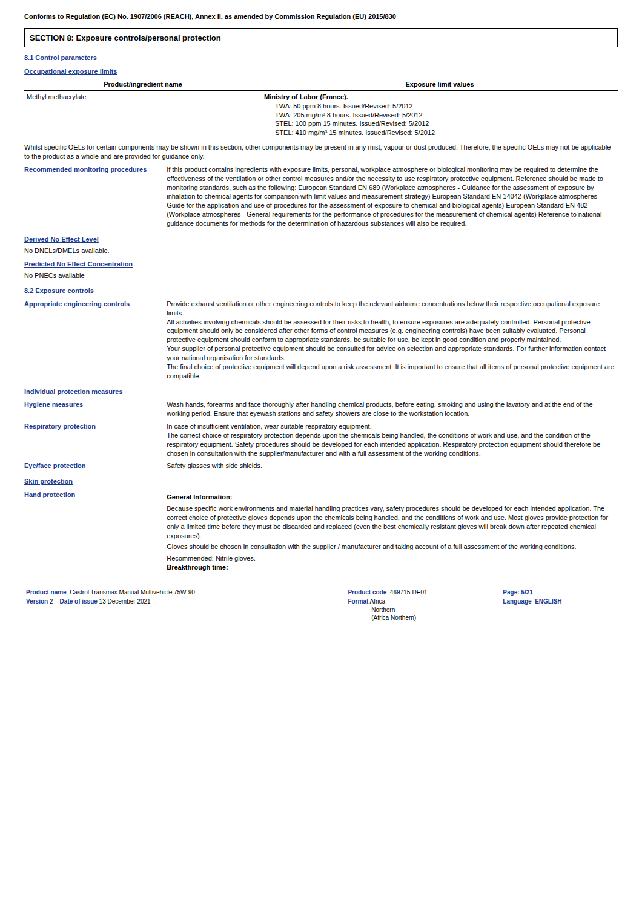Conforms to Regulation (EC) No. 1907/2006 (REACH), Annex II, as amended by Commission Regulation (EU) 2015/830
SECTION 8: Exposure controls/personal protection
8.1 Control parameters
Occupational exposure limits
| Product/ingredient name | Exposure limit values |
| --- | --- |
| Methyl methacrylate | Ministry of Labor (France). TWA: 50 ppm 8 hours. Issued/Revised: 5/2012 TWA: 205 mg/m³ 8 hours. Issued/Revised: 5/2012 STEL: 100 ppm 15 minutes. Issued/Revised: 5/2012 STEL: 410 mg/m³ 15 minutes. Issued/Revised: 5/2012 |
Whilst specific OELs for certain components may be shown in this section, other components may be present in any mist, vapour or dust produced. Therefore, the specific OELs may not be applicable to the product as a whole and are provided for guidance only.
| Recommended monitoring procedures | If this product contains ingredients with exposure limits, personal, workplace atmosphere or biological monitoring may be required to determine the effectiveness of the ventilation or other control measures and/or the necessity to use respiratory protective equipment. Reference should be made to monitoring standards, such as the following: European Standard EN 689 (Workplace atmospheres - Guidance for the assessment of exposure by inhalation to chemical agents for comparison with limit values and measurement strategy) European Standard EN 14042 (Workplace atmospheres - Guide for the application and use of procedures for the assessment of exposure to chemical and biological agents) European Standard EN 482 (Workplace atmospheres - General requirements for the performance of procedures for the measurement of chemical agents) Reference to national guidance documents for methods for the determination of hazardous substances will also be required. |
Derived No Effect Level
No DNELs/DMELs available.
Predicted No Effect Concentration
No PNECs available
8.2 Exposure controls
| Appropriate engineering controls | Provide exhaust ventilation or other engineering controls to keep the relevant airborne concentrations below their respective occupational exposure limits. All activities involving chemicals should be assessed for their risks to health, to ensure exposures are adequately controlled. Personal protective equipment should only be considered after other forms of control measures (e.g. engineering controls) have been suitably evaluated. Personal protective equipment should conform to appropriate standards, be suitable for use, be kept in good condition and properly maintained. Your supplier of personal protective equipment should be consulted for advice on selection and appropriate standards. For further information contact your national organisation for standards. The final choice of protective equipment will depend upon a risk assessment. It is important to ensure that all items of personal protective equipment are compatible. |
Individual protection measures
| Hygiene measures | Wash hands, forearms and face thoroughly after handling chemical products, before eating, smoking and using the lavatory and at the end of the working period. Ensure that eyewash stations and safety showers are close to the workstation location. |
| Respiratory protection | In case of insufficient ventilation, wear suitable respiratory equipment. The correct choice of respiratory protection depends upon the chemicals being handled, the conditions of work and use, and the condition of the respiratory equipment. Safety procedures should be developed for each intended application. Respiratory protection equipment should therefore be chosen in consultation with the supplier/manufacturer and with a full assessment of the working conditions. |
| Eye/face protection | Safety glasses with side shields. |
Skin protection
| Hand protection | General Information: Because specific work environments and material handling practices vary, safety procedures should be developed for each intended application. The correct choice of protective gloves depends upon the chemicals being handled, and the conditions of work and use. Most gloves provide protection for only a limited time before they must be discarded and replaced (even the best chemically resistant gloves will break down after repeated chemical exposures). Gloves should be chosen in consultation with the supplier / manufacturer and taking account of a full assessment of the working conditions. Recommended: Nitrile gloves. Breakthrough time: |
| Product name Castrol Transmax Manual Multivehicle 75W-90 | Product code 469715-DE01 | Page: 5/21 |
| Version 2 Date of issue 13 December 2021 | Format Africa Northern (Africa Northern) | Language ENGLISH |